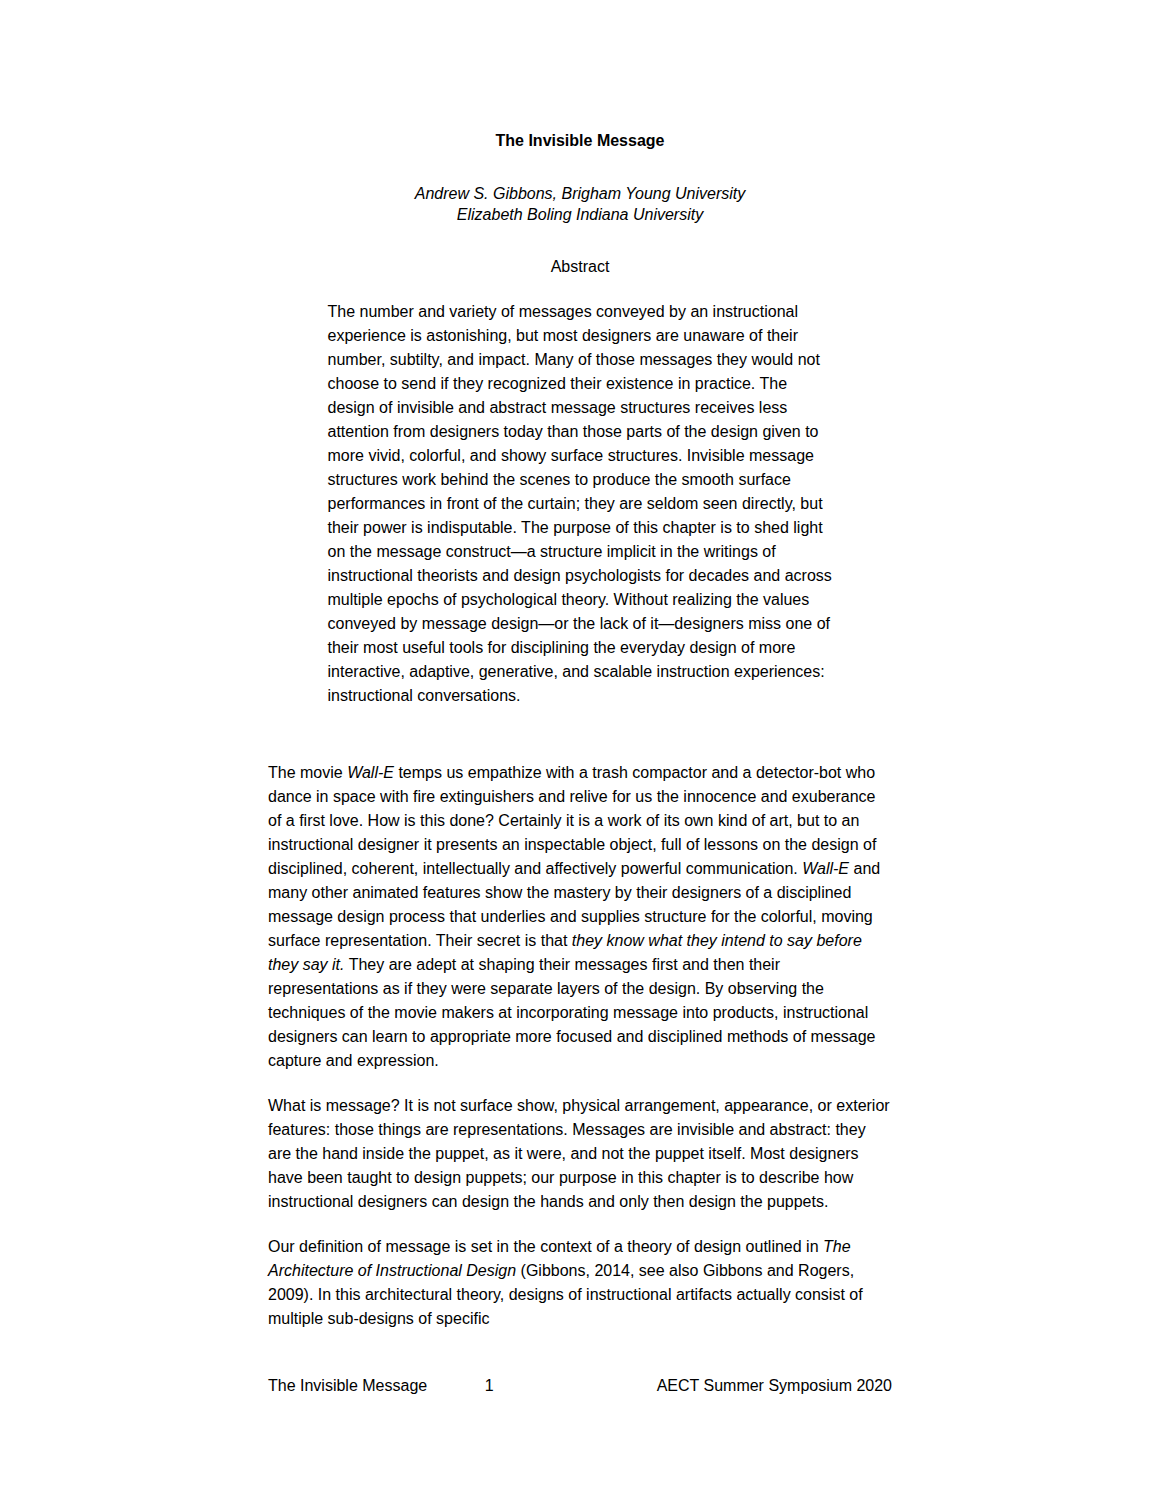The Invisible Message
Andrew S. Gibbons, Brigham Young University
Elizabeth Boling Indiana University
Abstract
The number and variety of messages conveyed by an instructional experience is astonishing, but most designers are unaware of their number, subtilty, and impact. Many of those messages they would not choose to send if they recognized their existence in practice. The design of invisible and abstract message structures receives less attention from designers today than those parts of the design given to more vivid, colorful, and showy surface structures. Invisible message structures work behind the scenes to produce the smooth surface performances in front of the curtain; they are seldom seen directly, but their power is indisputable. The purpose of this chapter is to shed light on the message construct—a structure implicit in the writings of instructional theorists and design psychologists for decades and across multiple epochs of psychological theory. Without realizing the values conveyed by message design—or the lack of it—designers miss one of their most useful tools for disciplining the everyday design of more interactive, adaptive, generative, and scalable instruction experiences: instructional conversations.
The movie Wall-E temps us empathize with a trash compactor and a detector-bot who dance in space with fire extinguishers and relive for us the innocence and exuberance of a first love. How is this done? Certainly it is a work of its own kind of art, but to an instructional designer it presents an inspectable object, full of lessons on the design of disciplined, coherent, intellectually and affectively powerful communication. Wall-E and many other animated features show the mastery by their designers of a disciplined message design process that underlies and supplies structure for the colorful, moving surface representation. Their secret is that they know what they intend to say before they say it. They are adept at shaping their messages first and then their representations as if they were separate layers of the design. By observing the techniques of the movie makers at incorporating message into products, instructional designers can learn to appropriate more focused and disciplined methods of message capture and expression.
What is message? It is not surface show, physical arrangement, appearance, or exterior features: those things are representations. Messages are invisible and abstract: they are the hand inside the puppet, as it were, and not the puppet itself. Most designers have been taught to design puppets; our purpose in this chapter is to describe how instructional designers can design the hands and only then design the puppets.
Our definition of message is set in the context of a theory of design outlined in The Architecture of Instructional Design (Gibbons, 2014, see also Gibbons and Rogers, 2009). In this architectural theory, designs of instructional artifacts actually consist of multiple sub-designs of specific
The Invisible Message
1
AECT Summer Symposium 2020